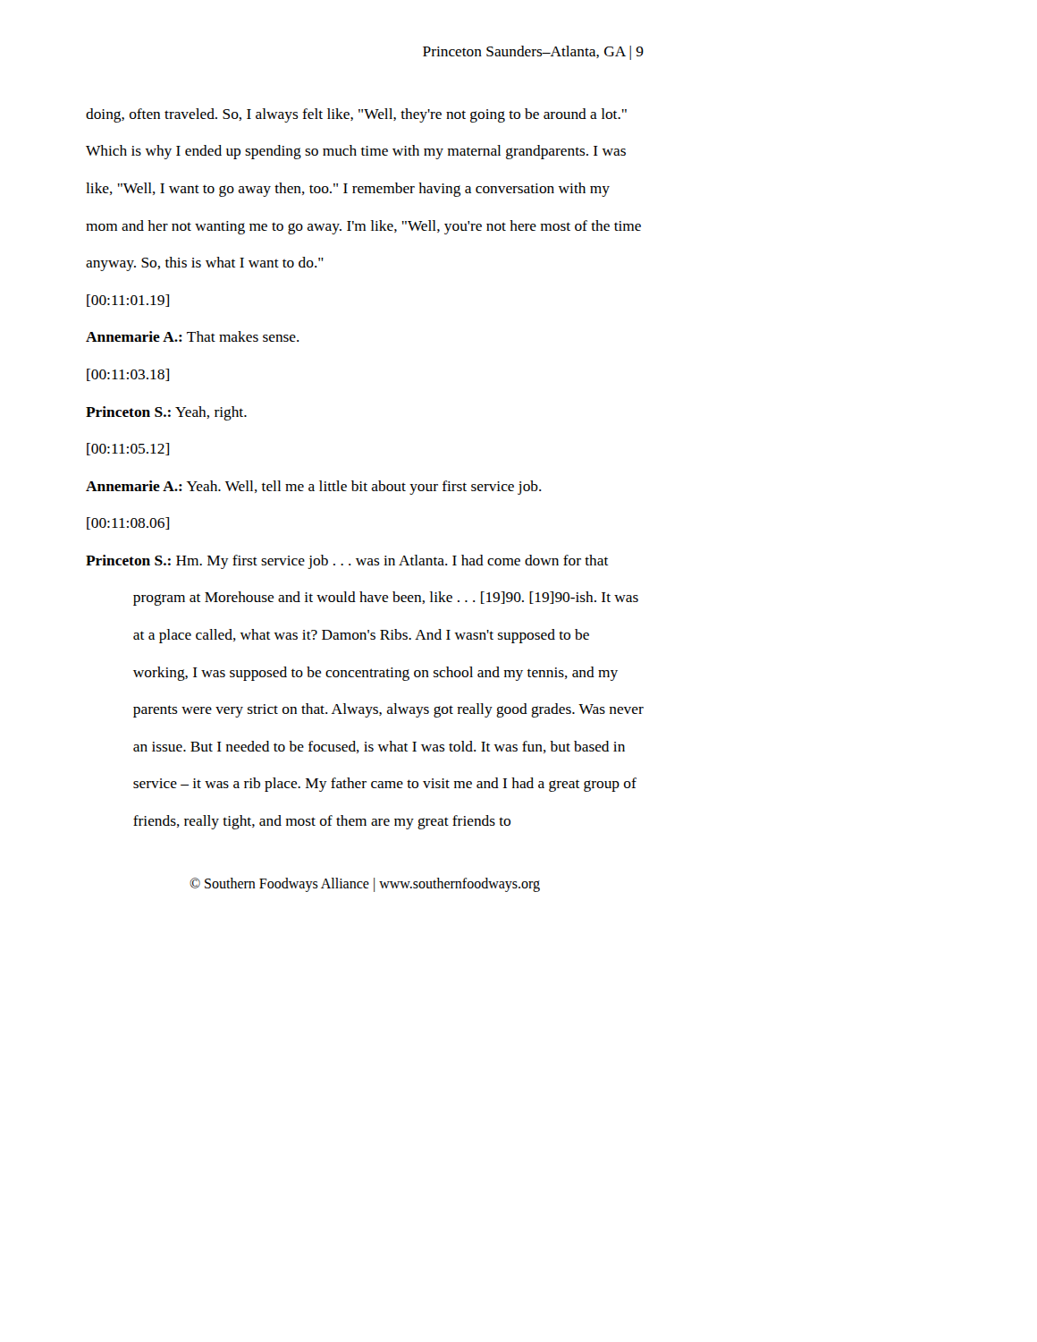Princeton Saunders–Atlanta, GA | 9
doing, often traveled. So, I always felt like, "Well, they're not going to be around a lot." Which is why I ended up spending so much time with my maternal grandparents. I was like, "Well, I want to go away then, too." I remember having a conversation with my mom and her not wanting me to go away. I'm like, "Well, you're not here most of the time anyway. So, this is what I want to do."
[00:11:01.19]
Annemarie A.: That makes sense.
[00:11:03.18]
Princeton S.: Yeah, right.
[00:11:05.12]
Annemarie A.: Yeah. Well, tell me a little bit about your first service job.
[00:11:08.06]
Princeton S.: Hm. My first service job . . . was in Atlanta. I had come down for that program at Morehouse and it would have been, like . . . [19]90. [19]90-ish. It was at a place called, what was it? Damon's Ribs. And I wasn't supposed to be working, I was supposed to be concentrating on school and my tennis, and my parents were very strict on that. Always, always got really good grades. Was never an issue. But I needed to be focused, is what I was told. It was fun, but based in service – it was a rib place. My father came to visit me and I had a great group of friends, really tight, and most of them are my great friends to
© Southern Foodways Alliance | www.southernfoodways.org